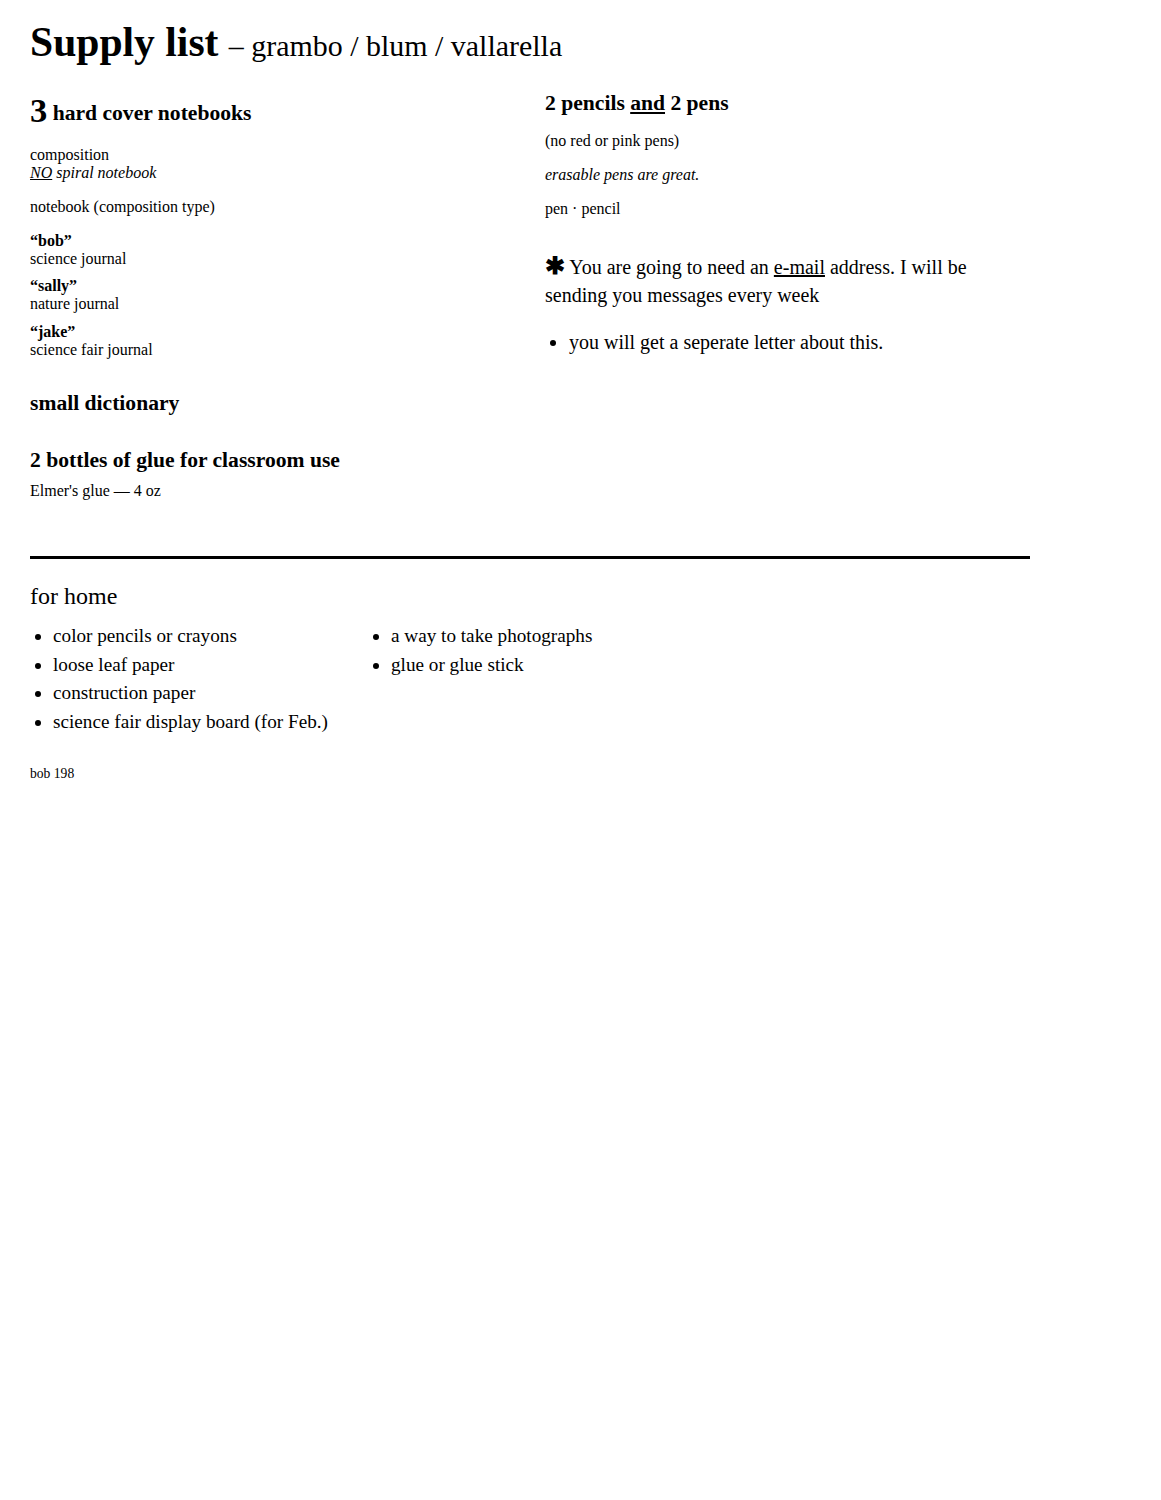Supply list – grambo / blum / vallarella
3 hard cover notebooks
composition
NO spiral notebook
notebook (composition type)
“bob”
science journal
“sally”
nature journal
“jake”
science fair journal
small dictionary
2 bottles of glue for classroom use
Elmer's glue — 4 oz
2 pencils and 2 pens
(no red or pink pens)
erasable pens are great.
pen · pencil
✱ You are going to need an e-mail address. I will be sending you messages every week
you will get a seperate letter about this.
for home
color pencils or crayons
loose leaf paper
construction paper
science fair display board (for Feb.)
a way to take photographs
glue or glue stick
bob 198